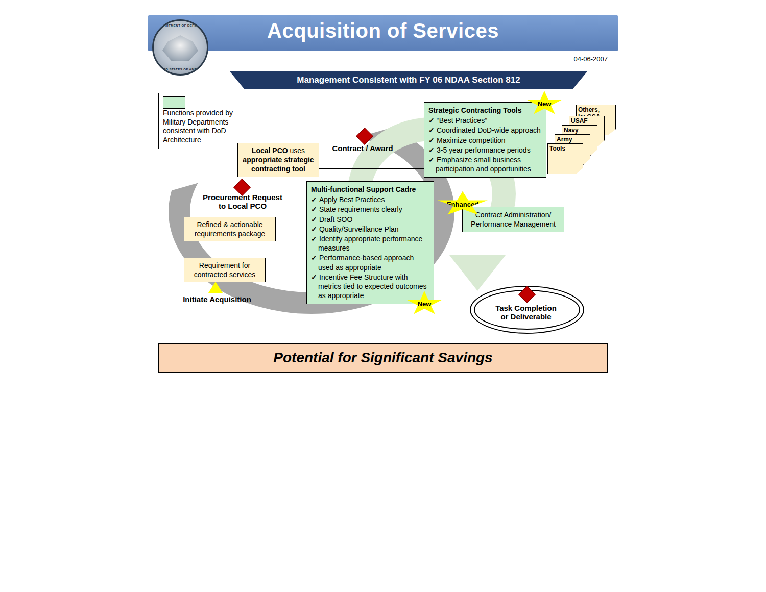Acquisition of Services
DEPARTMENT OF DEFENSE
UNITED STATES OF AMERICA
04-06-2007
Management Consistent with FY 06 NDAA Section 812
Functions provided by Military Departments consistent with DoD Architecture
Strategic Contracting Tools
“Best Practices”
Coordinated DoD-wide approach
Maximize competition
3-5 year performance periods
Emphasize small business participation and opportunities
Others,
ie; GSA
USAF
Navy
Army
Tools
Multi-functional Support Cadre
Apply Best Practices
State requirements clearly
Draft SOO
Quality/Surveillance Plan
Identify appropriate performance measures
Performance-based approach used as appropriate
Incentive Fee Structure with metrics tied to expected outcomes as appropriate
Local PCO uses
appropriate strategic
contracting tool
Refined & actionable
requirements package
Requirement for
contracted services
Contract Administration/
Performance Management
Contract / Award
Procurement Request
to Local PCO
Initiate Acquisition
Task Completion
or Deliverable
New
Enhanced
New
Potential for Significant Savings